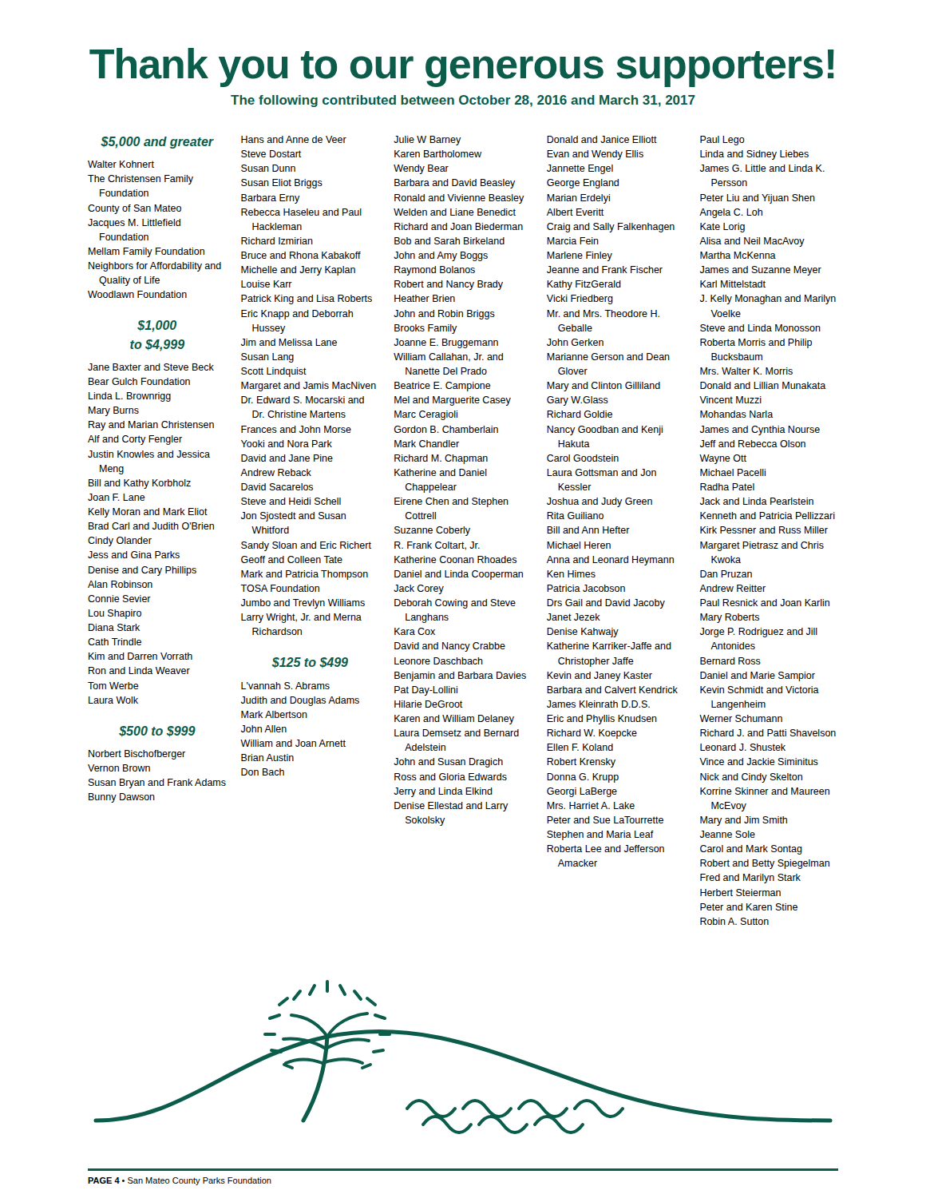Thank you to our generous supporters!
The following contributed between October 28, 2016 and March 31, 2017
$5,000 and greater
Walter Kohnert
The Christensen Family Foundation
County of San Mateo
Jacques M. Littlefield Foundation
Mellam Family Foundation
Neighbors for Affordability and Quality of Life
Woodlawn Foundation
$1,000
to $4,999
Jane Baxter and Steve Beck
Bear Gulch Foundation
Linda L. Brownrigg
Mary Burns
Ray and Marian Christensen
Alf and Corty Fengler
Justin Knowles and Jessica Meng
Bill and Kathy Korbholz
Joan F. Lane
Kelly Moran and Mark Eliot
Brad Carl and Judith O'Brien
Cindy Olander
Jess and Gina Parks
Denise and Cary Phillips
Alan Robinson
Connie Sevier
Lou Shapiro
Diana Stark
Cath Trindle
Kim and Darren Vorrath
Ron and Linda Weaver
Tom Werbe
Laura Wolk
$500 to $999
Norbert Bischofberger
Vernon Brown
Susan Bryan and Frank Adams
Bunny Dawson
Hans and Anne de Veer
Steve Dostart
Susan Dunn
Susan Eliot Briggs
Barbara Erny
Rebecca Haseleu and Paul Hackleman
Richard Izmirian
Bruce and Rhona Kabakoff
Michelle and Jerry Kaplan
Louise Karr
Patrick King and Lisa Roberts
Eric Knapp and Deborrah Hussey
Jim and Melissa Lane
Susan Lang
Scott Lindquist
Margaret and Jamis MacNiven
Dr. Edward S. Mocarski and Dr. Christine Martens
Frances and John Morse
Yooki and Nora Park
David and Jane Pine
Andrew Reback
David Sacarelos
Steve and Heidi Schell
Jon Sjostedt and Susan Whitford
Sandy Sloan and Eric Richert
Geoff and Colleen Tate
Mark and Patricia Thompson
TOSA Foundation
Jumbo and Trevlyn Williams
Larry Wright, Jr. and Merna Richardson
$125 to $499
L'vannah S. Abrams
Judith and Douglas Adams
Mark Albertson
John Allen
William and Joan Arnett
Brian Austin
Don Bach
Julie W Barney
Karen Bartholomew
Wendy Bear
Barbara and David Beasley
Ronald and Vivienne Beasley
Welden and Liane Benedict
Richard and Joan Biederman
Bob and Sarah Birkeland
John and Amy Boggs
Raymond Bolanos
Robert and Nancy Brady
Heather Brien
John and Robin Briggs
Brooks Family
Joanne E. Bruggemann
William Callahan, Jr. and Nanette Del Prado
Beatrice E. Campione
Mel and Marguerite Casey
Marc Ceragioli
Gordon B. Chamberlain
Mark Chandler
Richard M. Chapman
Katherine and Daniel Chappelear
Eirene Chen and Stephen Cottrell
Suzanne Coberly
R. Frank Coltart, Jr.
Katherine Coonan Rhoades
Daniel and Linda Cooperman
Jack Corey
Deborah Cowing and Steve Langhans
Kara Cox
David and Nancy Crabbe
Leonore Daschbach
Benjamin and Barbara Davies
Pat Day-Lollini
Hilarie DeGroot
Karen and William Delaney
Laura Demsetz and Bernard Adelstein
John and Susan Dragich
Ross and Gloria Edwards
Jerry and Linda Elkind
Denise Ellestad and Larry Sokolsky
Donald and Janice Elliott
Evan and Wendy Ellis
Jannette Engel
George England
Marian Erdelyi
Albert Everitt
Craig and Sally Falkenhagen
Marcia Fein
Marlene Finley
Jeanne and Frank Fischer
Kathy FitzGerald
Vicki Friedberg
Mr. and Mrs. Theodore H. Geballe
John Gerken
Marianne Gerson and Dean Glover
Mary and Clinton Gilliland
Gary W.Glass
Richard Goldie
Nancy Goodban and Kenji Hakuta
Carol Goodstein
Laura Gottsman and Jon Kessler
Joshua and Judy Green
Rita Guiliano
Bill and Ann Hefter
Michael Heren
Anna and Leonard Heymann
Ken Himes
Patricia Jacobson
Drs Gail and David Jacoby
Janet Jezek
Denise Kahwajy
Katherine Karriker-Jaffe and Christopher Jaffe
Kevin and Janey Kaster
Barbara and Calvert Kendrick
James Kleinrath D.D.S.
Eric and Phyllis Knudsen
Richard W. Koepcke
Ellen F. Koland
Robert Krensky
Donna G. Krupp
Georgi LaBerge
Mrs. Harriet A. Lake
Peter and Sue LaTourrette
Stephen and Maria Leaf
Roberta Lee and Jefferson Amacker
Paul Lego
Linda and Sidney Liebes
James G. Little and Linda K. Persson
Peter Liu and Yijuan Shen
Angela C. Loh
Kate Lorig
Alisa and Neil MacAvoy
Martha McKenna
James and Suzanne Meyer
Karl Mittelstadt
J. Kelly Monaghan and Marilyn Voelke
Steve and Linda Monosson
Roberta Morris and Philip Bucksbaum
Mrs. Walter K. Morris
Donald and Lillian Munakata
Vincent Muzzi
Mohandas Narla
James and Cynthia Nourse
Jeff and Rebecca Olson
Wayne Ott
Michael Pacelli
Radha Patel
Jack and Linda Pearlstein
Kenneth and Patricia Pellizzari
Kirk Pessner and Russ Miller
Margaret Pietrasz and Chris Kwoka
Dan Pruzan
Andrew Reitter
Paul Resnick and Joan Karlin
Mary Roberts
Jorge P. Rodriguez and Jill Antonides
Bernard Ross
Daniel and Marie Sampior
Kevin Schmidt and Victoria Langenheim
Werner Schumann
Richard J. and Patti Shavelson
Leonard J. Shustek
Vince and Jackie Siminitus
Nick and Cindy Skelton
Korrine Skinner and Maureen McEvoy
Mary and Jim Smith
Jeanne Sole
Carol and Mark Sontag
Robert and Betty Spiegelman
Fred and Marilyn Stark
Herbert Steierman
Peter and Karen Stine
Robin A. Sutton
PAGE 4 • San Mateo County Parks Foundation